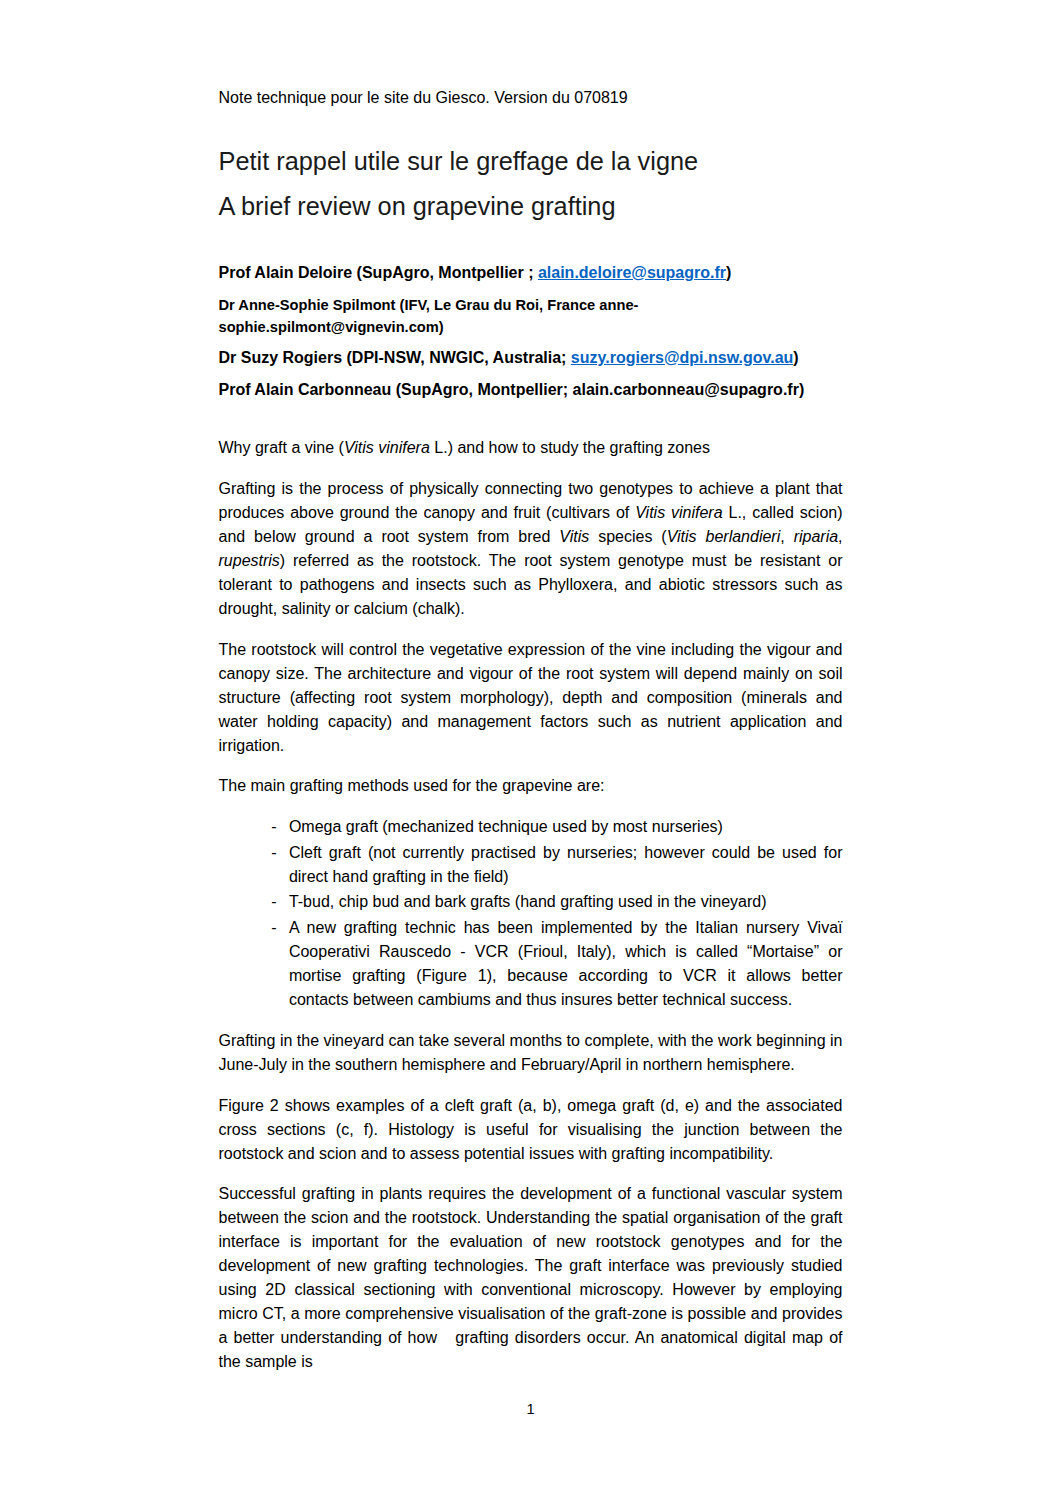Note technique pour le site du Giesco. Version du 070819
Petit rappel utile sur le greffage de la vigne
A brief review on grapevine grafting
Prof Alain Deloire (SupAgro, Montpellier ; alain.deloire@supagro.fr)
Dr Anne-Sophie Spilmont (IFV, Le Grau du Roi, France anne-sophie.spilmont@vignevin.com)
Dr Suzy Rogiers (DPI-NSW, NWGIC, Australia; suzy.rogiers@dpi.nsw.gov.au)
Prof Alain Carbonneau (SupAgro, Montpellier; alain.carbonneau@supagro.fr)
Why graft a vine (Vitis vinifera L.) and how to study the grafting zones
Grafting is the process of physically connecting two genotypes to achieve a plant that produces above ground the canopy and fruit (cultivars of Vitis vinifera L., called scion) and below ground a root system from bred Vitis species (Vitis berlandieri, riparia, rupestris) referred as the rootstock. The root system genotype must be resistant or tolerant to pathogens and insects such as Phylloxera, and abiotic stressors such as drought, salinity or calcium (chalk).
The rootstock will control the vegetative expression of the vine including the vigour and canopy size. The architecture and vigour of the root system will depend mainly on soil structure (affecting root system morphology), depth and composition (minerals and water holding capacity) and management factors such as nutrient application and irrigation.
The main grafting methods used for the grapevine are:
Omega graft (mechanized technique used by most nurseries)
Cleft graft (not currently practised by nurseries; however could be used for direct hand grafting in the field)
T-bud, chip bud and bark grafts (hand grafting used in the vineyard)
A new grafting technic has been implemented by the Italian nursery Vivaï Cooperativi Rauscedo - VCR (Frioul, Italy), which is called “Mortaise” or mortise grafting (Figure 1), because according to VCR it allows better contacts between cambiums and thus insures better technical success.
Grafting in the vineyard can take several months to complete, with the work beginning in June-July in the southern hemisphere and February/April in northern hemisphere.
Figure 2 shows examples of a cleft graft (a, b), omega graft (d, e) and the associated cross sections (c, f). Histology is useful for visualising the junction between the rootstock and scion and to assess potential issues with grafting incompatibility.
Successful grafting in plants requires the development of a functional vascular system between the scion and the rootstock. Understanding the spatial organisation of the graft interface is important for the evaluation of new rootstock genotypes and for the development of new grafting technologies. The graft interface was previously studied using 2D classical sectioning with conventional microscopy. However by employing micro CT, a more comprehensive visualisation of the graft-zone is possible and provides a better understanding of how grafting disorders occur. An anatomical digital map of the sample is
1